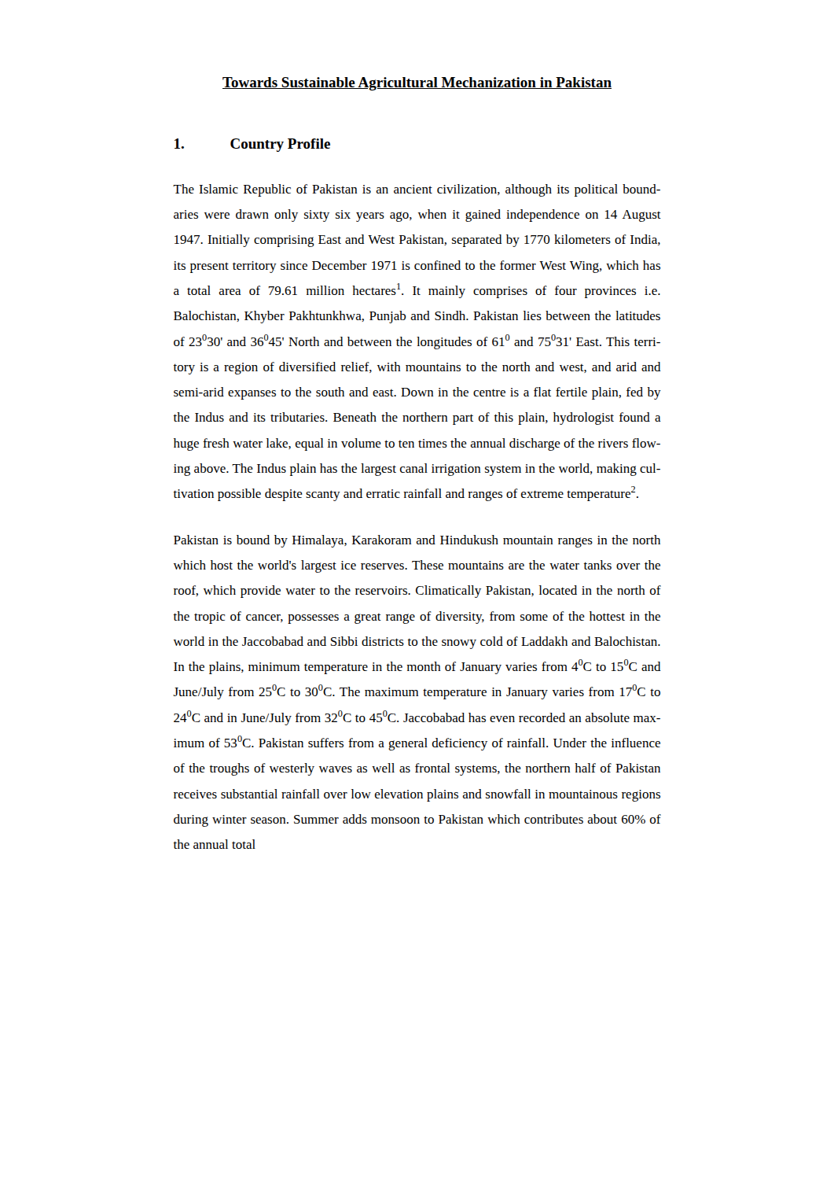Towards Sustainable Agricultural Mechanization in Pakistan
1. Country Profile
The Islamic Republic of Pakistan is an ancient civilization, although its political boundaries were drawn only sixty six years ago, when it gained independence on 14 August 1947. Initially comprising East and West Pakistan, separated by 1770 kilometers of India, its present territory since December 1971 is confined to the former West Wing, which has a total area of 79.61 million hectares1. It mainly comprises of four provinces i.e. Balochistan, Khyber Pakhtunkhwa, Punjab and Sindh. Pakistan lies between the latitudes of 23030' and 36045' North and between the longitudes of 610 and 75031' East. This territory is a region of diversified relief, with mountains to the north and west, and arid and semi-arid expanses to the south and east. Down in the centre is a flat fertile plain, fed by the Indus and its tributaries. Beneath the northern part of this plain, hydrologist found a huge fresh water lake, equal in volume to ten times the annual discharge of the rivers flowing above. The Indus plain has the largest canal irrigation system in the world, making cultivation possible despite scanty and erratic rainfall and ranges of extreme temperature2.
Pakistan is bound by Himalaya, Karakoram and Hindukush mountain ranges in the north which host the world's largest ice reserves. These mountains are the water tanks over the roof, which provide water to the reservoirs. Climatically Pakistan, located in the north of the tropic of cancer, possesses a great range of diversity, from some of the hottest in the world in the Jaccobabad and Sibbi districts to the snowy cold of Laddakh and Balochistan. In the plains, minimum temperature in the month of January varies from 40C to 150C and June/July from 250C to 300C. The maximum temperature in January varies from 170C to 240C and in June/July from 320C to 450C. Jaccobabad has even recorded an absolute maximum of 530C. Pakistan suffers from a general deficiency of rainfall. Under the influence of the troughs of westerly waves as well as frontal systems, the northern half of Pakistan receives substantial rainfall over low elevation plains and snowfall in mountainous regions during winter season. Summer adds monsoon to Pakistan which contributes about 60% of the annual total